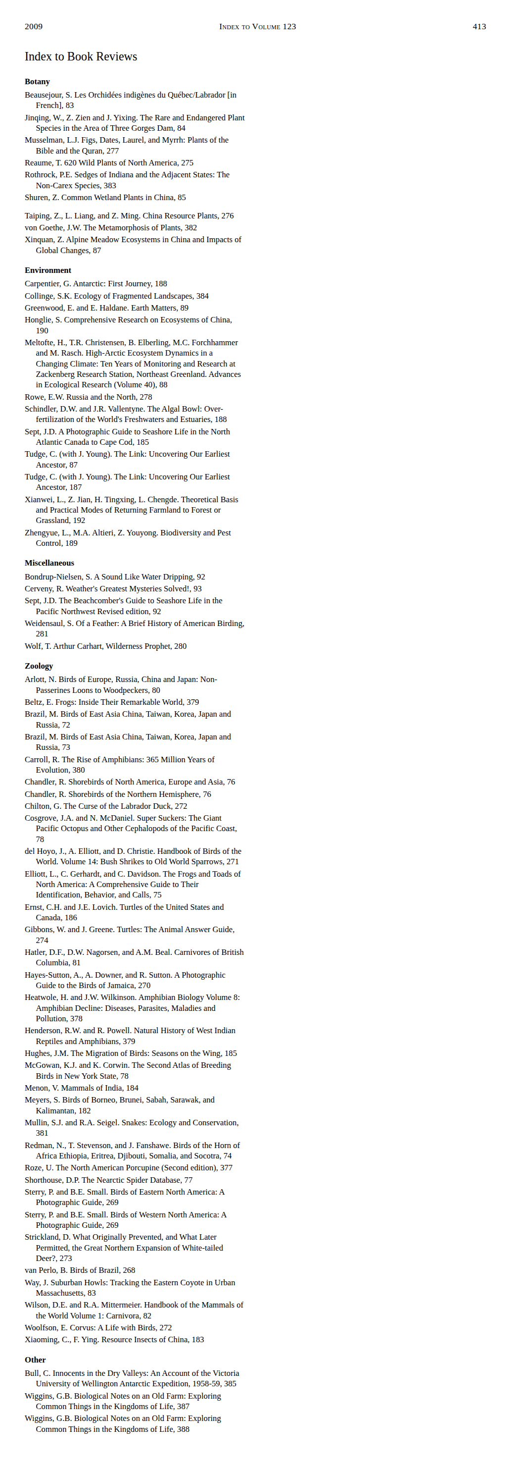2009 Index to Volume 123 413
Index to Book Reviews
Botany
Beausejour, S. Les Orchidées indigènes du Québec/Labrador [in French], 83
Jinqing, W., Z. Zien and J. Yixing. The Rare and Endangered Plant Species in the Area of Three Gorges Dam, 84
Musselman, L.J. Figs, Dates, Laurel, and Myrrh: Plants of the Bible and the Quran, 277
Reaume, T. 620 Wild Plants of North America, 275
Rothrock, P.E. Sedges of Indiana and the Adjacent States: The Non-Carex Species, 383
Shuren, Z. Common Wetland Plants in China, 85
Taiping, Z., L. Liang, and Z. Ming. China Resource Plants, 276
von Goethe, J.W. The Metamorphosis of Plants, 382
Xinquan, Z. Alpine Meadow Ecosystems in China and Impacts of Global Changes, 87
Environment
Carpentier, G. Antarctic: First Journey, 188
Collinge, S.K. Ecology of Fragmented Landscapes, 384
Greenwood, E. and E. Haldane. Earth Matters, 89
Honglie, S. Comprehensive Research on Ecosystems of China, 190
Meltofte, H., T.R. Christensen, B. Elberling, M.C. Forchhammer and M. Rasch. High-Arctic Ecosystem Dynamics in a Changing Climate: Ten Years of Monitoring and Research at Zackenberg Research Station, Northeast Greenland. Advances in Ecological Research (Volume 40), 88
Rowe, E.W. Russia and the North, 278
Schindler, D.W. and J.R. Vallentyne. The Algal Bowl: Over-fertilization of the World's Freshwaters and Estuaries, 188
Sept, J.D. A Photographic Guide to Seashore Life in the North Atlantic Canada to Cape Cod, 185
Tudge, C. (with J. Young). The Link: Uncovering Our Earliest Ancestor, 87
Tudge, C. (with J. Young). The Link: Uncovering Our Earliest Ancestor, 187
Xianwei, L., Z. Jian, H. Tingxing, L. Chengde. Theoretical Basis and Practical Modes of Returning Farmland to Forest or Grassland, 192
Zhengyue, L., M.A. Altieri, Z. Youyong. Biodiversity and Pest Control, 189
Miscellaneous
Bondrup-Nielsen, S. A Sound Like Water Dripping, 92
Cerveny, R. Weather's Greatest Mysteries Solved!, 93
Sept, J.D. The Beachcomber's Guide to Seashore Life in the Pacific Northwest Revised edition, 92
Weidensaul, S. Of a Feather: A Brief History of American Birding, 281
Wolf, T. Arthur Carhart, Wilderness Prophet, 280
Zoology
Arlott, N. Birds of Europe, Russia, China and Japan: Non-Passerines Loons to Woodpeckers, 80
Beltz, E. Frogs: Inside Their Remarkable World, 379
Brazil, M. Birds of East Asia China, Taiwan, Korea, Japan and Russia, 72
Brazil, M. Birds of East Asia China, Taiwan, Korea, Japan and Russia, 73
Carroll, R. The Rise of Amphibians: 365 Million Years of Evolution, 380
Chandler, R. Shorebirds of North America, Europe and Asia, 76
Chandler, R. Shorebirds of the Northern Hemisphere, 76
Chilton, G. The Curse of the Labrador Duck, 272
Cosgrove, J.A. and N. McDaniel. Super Suckers: The Giant Pacific Octopus and Other Cephalopods of the Pacific Coast, 78
del Hoyo, J., A. Elliott, and D. Christie. Handbook of Birds of the World. Volume 14: Bush Shrikes to Old World Sparrows, 271
Elliott, L., C. Gerhardt, and C. Davidson. The Frogs and Toads of North America: A Comprehensive Guide to Their Identification, Behavior, and Calls, 75
Ernst, C.H. and J.E. Lovich. Turtles of the United States and Canada, 186
Gibbons, W. and J. Greene. Turtles: The Animal Answer Guide, 274
Hatler, D.F., D.W. Nagorsen, and A.M. Beal. Carnivores of British Columbia, 81
Hayes-Sutton, A., A. Downer, and R. Sutton. A Photographic Guide to the Birds of Jamaica, 270
Heatwole, H. and J.W. Wilkinson. Amphibian Biology Volume 8: Amphibian Decline: Diseases, Parasites, Maladies and Pollution, 378
Henderson, R.W. and R. Powell. Natural History of West Indian Reptiles and Amphibians, 379
Hughes, J.M. The Migration of Birds: Seasons on the Wing, 185
McGowan, K.J. and K. Corwin. The Second Atlas of Breeding Birds in New York State, 78
Menon, V. Mammals of India, 184
Meyers, S. Birds of Borneo, Brunei, Sabah, Sarawak, and Kalimantan, 182
Mullin, S.J. and R.A. Seigel. Snakes: Ecology and Conservation, 381
Redman, N., T. Stevenson, and J. Fanshawe. Birds of the Horn of Africa Ethiopia, Eritrea, Djibouti, Somalia, and Socotra, 74
Roze, U. The North American Porcupine (Second edition), 377
Shorthouse, D.P. The Nearctic Spider Database, 77
Sterry, P. and B.E. Small. Birds of Eastern North America: A Photographic Guide, 269
Sterry, P. and B.E. Small. Birds of Western North America: A Photographic Guide, 269
Strickland, D. What Originally Prevented, and What Later Permitted, the Great Northern Expansion of White-tailed Deer?, 273
van Perlo, B. Birds of Brazil, 268
Way, J. Suburban Howls: Tracking the Eastern Coyote in Urban Massachusetts, 83
Wilson, D.E. and R.A. Mittermeier. Handbook of the Mammals of the World Volume 1: Carnivora, 82
Woolfson, E. Corvus: A Life with Birds, 272
Xiaoming, C., F. Ying. Resource Insects of China, 183
Other
Bull, C. Innocents in the Dry Valleys: An Account of the Victoria University of Wellington Antarctic Expedition, 1958-59, 385
Wiggins, G.B. Biological Notes on an Old Farm: Exploring Common Things in the Kingdoms of Life, 387
Wiggins, G.B. Biological Notes on an Old Farm: Exploring Common Things in the Kingdoms of Life, 388